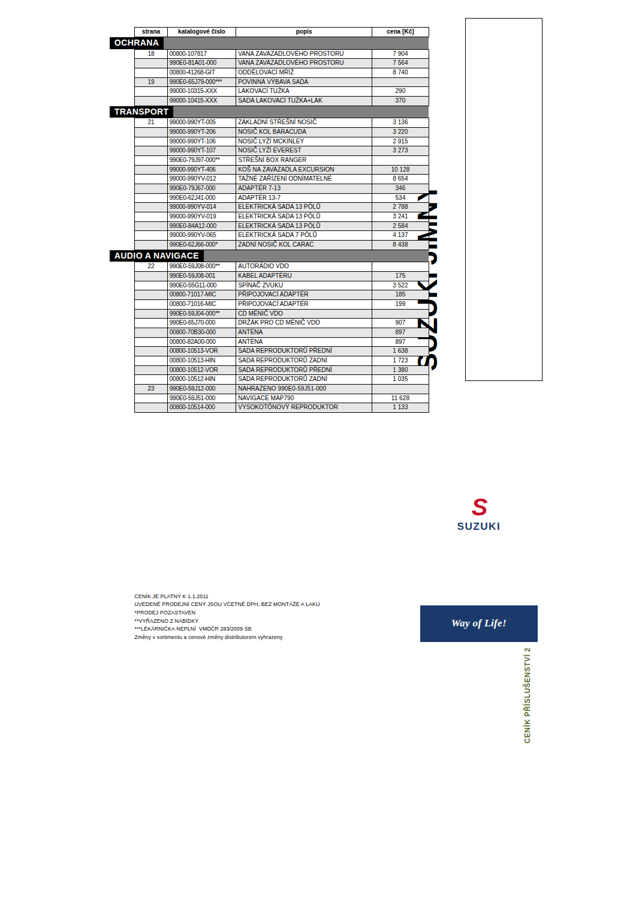SUZUKI JIMNY
CENÍK PŘÍSLUŠENSTVÍ 2
| strana | katalogové číslo | popis | cena [Kč] |
| --- | --- | --- | --- |
| OCHRANA |
| 18 | 00800-107817 | VANA ZAVAZADLOVÉHO PROSTORU | 7 904 |
| | 990E0-81A01-000 | VANA ZAVAZADLOVÉHO PROSTORU | 7 564 |
| | 00800-41268-GIT | ODDĚLOVACÍ MŘÍŽ | 8 740 |
| 19 | 990E0-65J79-000*** | POVINNÁ VÝBAVA SADA | |
| | 99000-10315-XXX | LAKOVACÍ TUŽKA | 290 |
| | 99000-10415-XXX | SADA LAKOVACÍ TUŽKA+LAK | 370 |
| TRANSPORT |
| 21 | 99000-990YT-005 | ZÁKLADNÍ STŘEŠNÍ NOSIČ | 3 136 |
| | 99000-990YT-206 | NOSIČ KOL BARACUDA | 3 220 |
| | 99000-990YT-106 | NOSIČ LYŽÍ MCKINLEY | 2 915 |
| | 99000-990YT-107 | NOSIČ LYŽÍ EVEREST | 3 273 |
| | 990E0-79J97-000** | STŘEŠNÍ BOX RANGER | |
| | 99000-990YT-406 | KOŠ NA ZAVAZADLA EXCURSION | 10 128 |
| | 99000-990YV-012 | TAŽNÉ ZAŘÍZENÍ ODNÍMATELNÉ | 8 654 |
| | 990E0-79J67-000 | ADAPTÉR 7-13 | 346 |
| | 990E0-62J41-000 | ADAPTÉR 13-7 | 534 |
| | 99000-990YV-014 | ELEKTRICKÁ SADA 13 PÓLŮ | 2 788 |
| | 99000-990YV-019 | ELEKTRICKÁ SADA 13 PÓLŮ | 3 241 |
| | 990E0-84A12-000 | ELEKTRICKÁ SADA 13 PÓLŮ | 2 584 |
| | 99000-990YV-065 | ELEKTRICKÁ SADA 7 PÓLŮ | 4 137 |
| | 990E0-62J66-000* | ZADNÍ NOSIČ KOL CARAC | 8 438 |
| AUDIO A NAVIGACE |
| 22 | 990E0-59J08-000** | AUTORÁDIO VDO | |
| | 990E0-59J08-001 | KABEL ADAPTÉRU | 175 |
| | 990E0-55G11-000 | SPÍNAČ ZVUKU | 3 522 |
| | 00800-71017-MIC | PŘIPOJOVACÍ ADAPTÉR | 185 |
| | 00800-71016-MIC | PŘIPOJOVACÍ ADAPTÉR | 199 |
| | 990E0-59J04-000** | CD MĚNIČ VDO | |
| | 990E0-65J70-000 | DRŽÁK PRO CD MĚNIČ VDO | 907 |
| | 00800-70B30-000 | ANTÉNA | 897 |
| | 00800-82A00-000 | ANTÉNA | 897 |
| | 00800-10513-VOR | SADA REPRODUKTORŮ PŘEDNÍ | 1 638 |
| | 00800-10513-HIN | SADA REPRODUKTORŮ ZADNÍ | 1 723 |
| | 00800-10512-VOR | SADA REPRODUKTORŮ PŘEDNÍ | 1 380 |
| | 00800-10512-HIN | SADA REPRODUKTORŮ ZADNÍ | 1 035 |
| 23 | 990E0-59J12-000 | NAHRAZENO 990E0-59J51-000 | |
| | 990E0-59J51-000 | NAVIGACE MAP790 | 11 628 |
| | 00800-10514-000 | VYSOKOTÓNOVÝ REPRODUKTOR | 1 133 |
S
SUZUKI
Way of Life!
CENÍK JE PLATNÝ K 1.1.2011
UVEDENÉ PRODEJNÍ CENY JSOU VČETNĚ DPH, BEZ MONTÁŽE A LAKU
*PRODEJ POZASTAVEN
**VYŘAZENO Z NABÍDKY
***LÉKÁRNIČKA NEPLNÍ VMDČR 283/2009 SB
Změny v sortimentu a cenové změny distributorem vyhrazeny